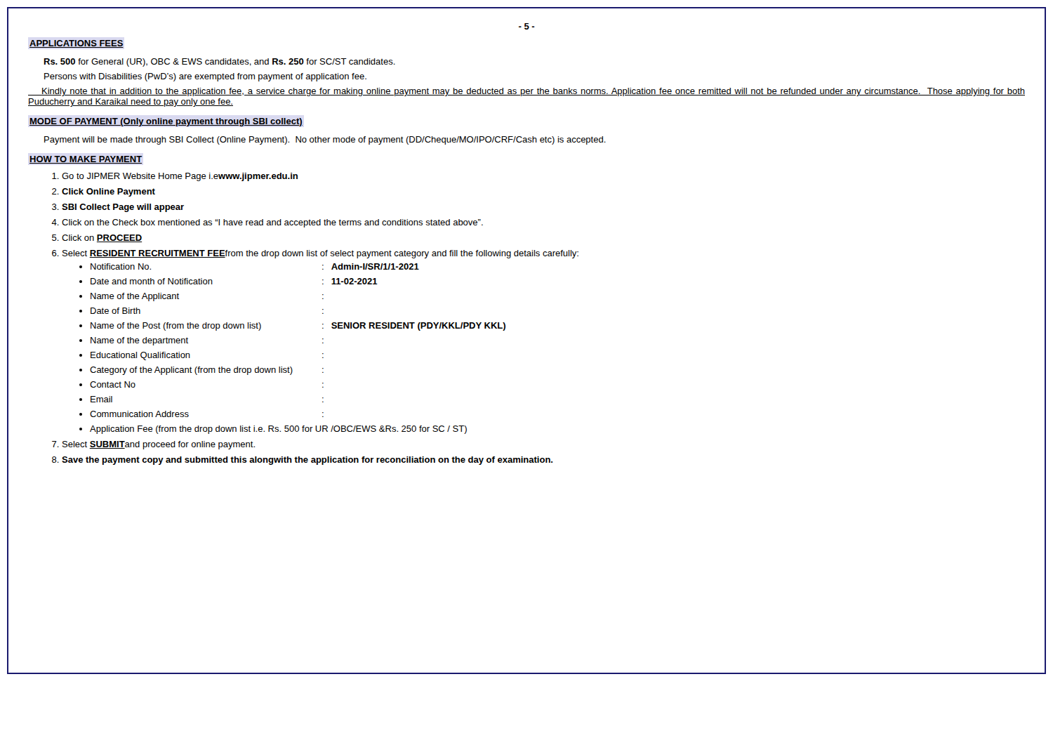- 5 -
APPLICATIONS FEES
Rs. 500 for General (UR), OBC & EWS candidates, and Rs. 250 for SC/ST candidates.
Persons with Disabilities (PwD’s) are exempted from payment of application fee.
Kindly note that in addition to the application fee, a service charge for making online payment may be deducted as per the banks norms. Application fee once remitted will not be refunded under any circumstance. Those applying for both Puducherry and Karaikal need to pay only one fee.
MODE OF PAYMENT (Only online payment through SBI collect)
Payment will be made through SBI Collect (Online Payment). No other mode of payment (DD/Cheque/MO/IPO/CRF/Cash etc) is accepted.
HOW TO MAKE PAYMENT
Go to JIPMER Website Home Page i.ewww.jipmer.edu.in
Click Online Payment
SBI Collect Page will appear
Click on the Check box mentioned as “I have read and accepted the terms and conditions stated above”.
Click on PROCEED
Select RESIDENT RECRUITMENT FEEfrom the drop down list of select payment category and fill the following details carefully:
Notification No.: Admin-I/SR/1/1-2021
Date and month of Notification: 11-02-2021
Name of the Applicant:
Date of Birth:
Name of the Post (from the drop down list): SENIOR RESIDENT (PDY/KKL/PDY KKL)
Name of the department:
Educational Qualification:
Category of the Applicant (from the drop down list):
Contact No:
Email:
Communication Address:
Application Fee (from the drop down list i.e. Rs. 500 for UR /OBC/EWS &Rs. 250 for SC / ST)
Select SUBMITand proceed for online payment.
Save the payment copy and submitted this alongwith the application for reconciliation on the day of examination.